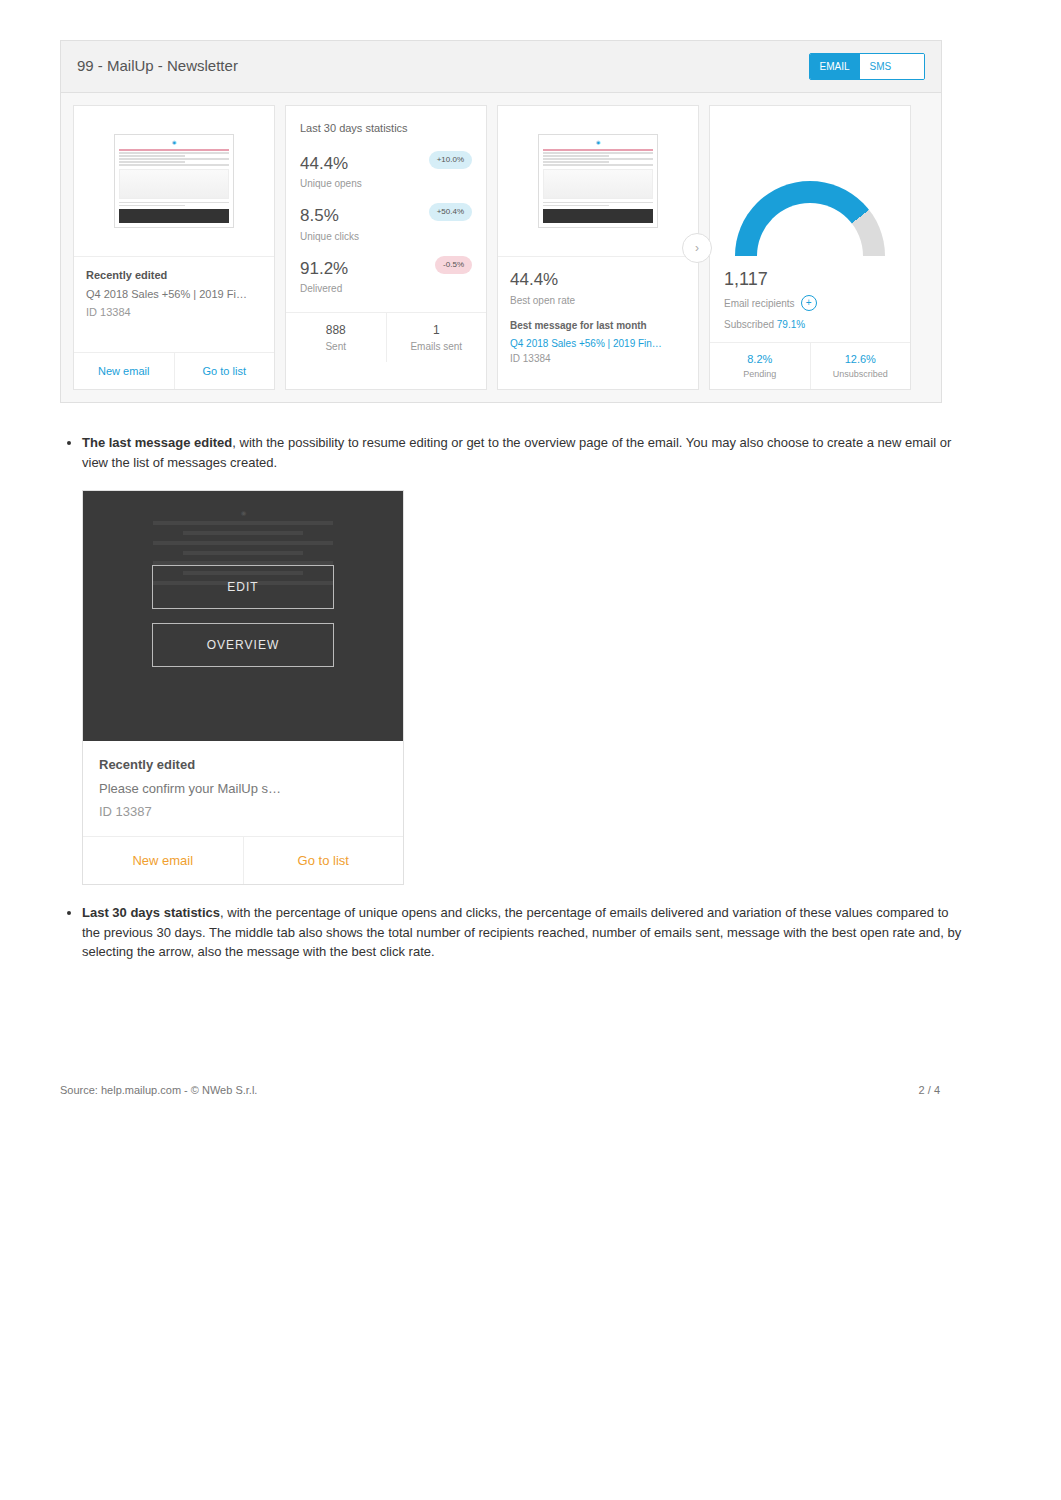99 - MailUp - Newsletter
EMAIL SMS
◉
Recently edited
Q4 2018 Sales +56% | 2019 Fi…
ID 13384
New email Go to list
Last 30 days statistics
44.4%
Unique opens
+10.0%
8.5%
Unique clicks
+50.4%
91.2%
Delivered
-0.5%
888 Sent
1 Emails sent
›
◉
44.4%
Best open rate
Best message for last month
Q4 2018 Sales +56% | 2019 Fin…
ID 13384
1,117
Email recipients +
Subscribed 79.1%
8.2% Pending
12.6% Unsubscribed
The last message edited, with the possibility to resume editing or get to the overview page of the email. You may also choose to create a new email or view the list of messages created.
◉
EDIT
OVERVIEW
Recently edited
Please confirm your MailUp s…
ID 13387
New email Go to list
Last 30 days statistics, with the percentage of unique opens and clicks, the percentage of emails delivered and variation of these values compared to the previous 30 days. The middle tab also shows the total number of recipients reached, number of emails sent, message with the best open rate and, by selecting the arrow, also the message with the best click rate.
Source: help.mailup.com - © NWeb S.r.l.
2 / 4